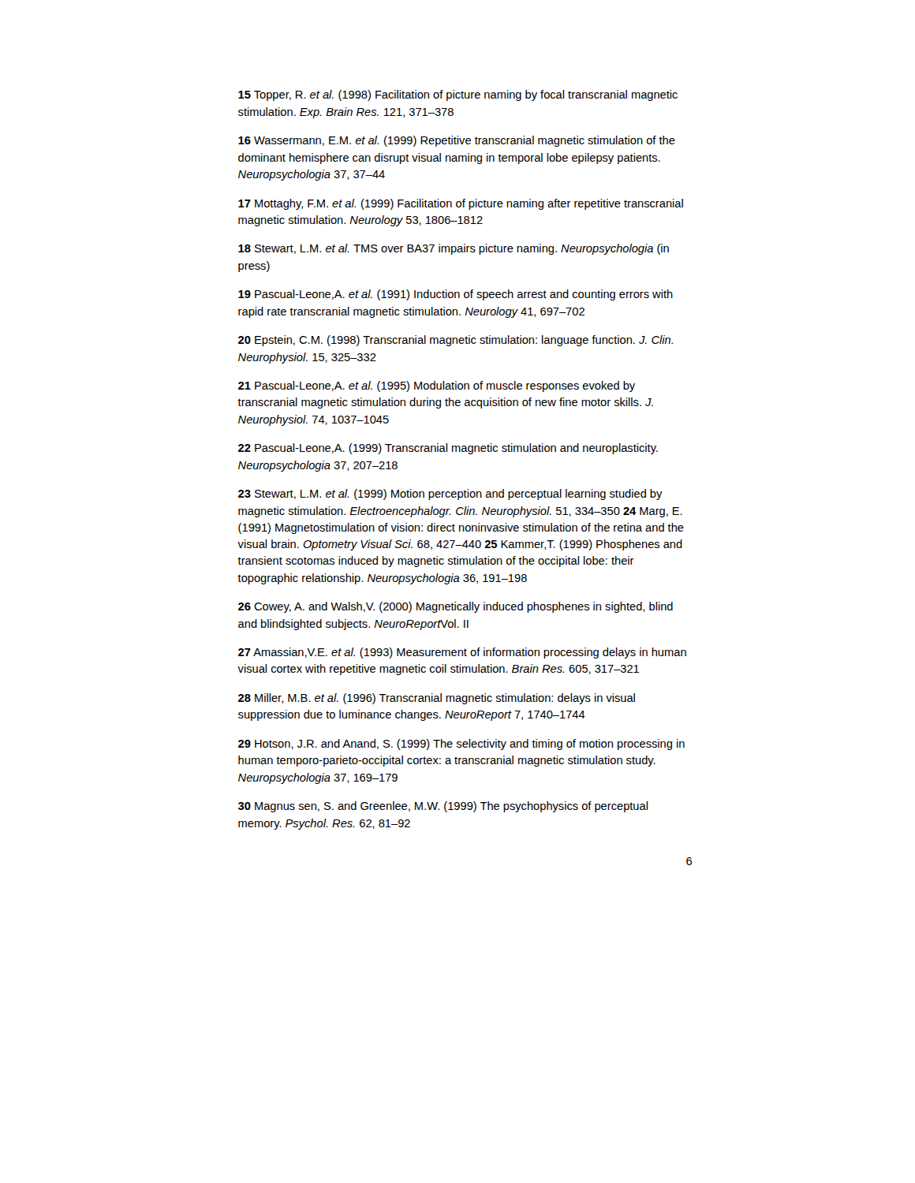15 Topper, R. et al. (1998) Facilitation of picture naming by focal transcranial magnetic stimulation. Exp. Brain Res. 121, 371–378
16 Wassermann, E.M. et al. (1999) Repetitive transcranial magnetic stimulation of the dominant hemisphere can disrupt visual naming in temporal lobe epilepsy patients. Neuropsychologia 37, 37–44
17 Mottaghy, F.M. et al. (1999) Facilitation of picture naming after repetitive transcranial magnetic stimulation. Neurology 53, 1806–1812
18 Stewart, L.M. et al. TMS over BA37 impairs picture naming. Neuropsychologia (in press)
19 Pascual-Leone,A. et al. (1991) Induction of speech arrest and counting errors with rapid rate transcranial magnetic stimulation. Neurology 41, 697–702
20 Epstein, C.M. (1998) Transcranial magnetic stimulation: language function. J. Clin. Neurophysiol. 15, 325–332
21 Pascual-Leone,A. et al. (1995) Modulation of muscle responses evoked by transcranial magnetic stimulation during the acquisition of new fine motor skills. J. Neurophysiol. 74, 1037–1045
22 Pascual-Leone,A. (1999) Transcranial magnetic stimulation and neuroplasticity. Neuropsychologia 37, 207–218
23 Stewart, L.M. et al. (1999) Motion perception and perceptual learning studied by magnetic stimulation. Electroencephalogr. Clin. Neurophysiol. 51, 334–350 24 Marg, E. (1991) Magnetostimulation of vision: direct noninvasive stimulation of the retina and the visual brain. Optometry Visual Sci. 68, 427–440 25 Kammer,T. (1999) Phosphenes and transient scotomas induced by magnetic stimulation of the occipital lobe: their topographic relationship. Neuropsychologia 36, 191–198
26 Cowey, A. and Walsh,V. (2000) Magnetically induced phosphenes in sighted, blind and blindsighted subjects. NeuroReport Vol. II
27 Amassian,V.E. et al. (1993) Measurement of information processing delays in human visual cortex with repetitive magnetic coil stimulation. Brain Res. 605, 317–321
28 Miller, M.B. et al. (1996) Transcranial magnetic stimulation: delays in visual suppression due to luminance changes. NeuroReport 7, 1740–1744
29 Hotson, J.R. and Anand, S. (1999) The selectivity and timing of motion processing in human temporo-parieto-occipital cortex: a transcranial magnetic stimulation study. Neuropsychologia 37, 169–179
30 Magnus sen, S. and Greenlee, M.W. (1999) The psychophysics of perceptual memory. Psychol. Res. 62, 81–92
6